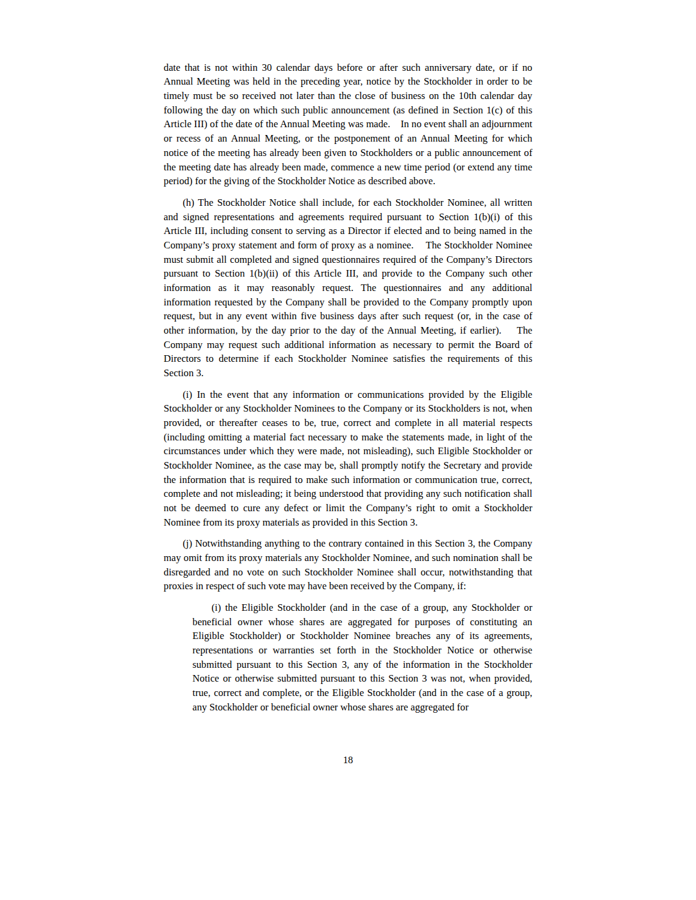date that is not within 30 calendar days before or after such anniversary date, or if no Annual Meeting was held in the preceding year, notice by the Stockholder in order to be timely must be so received not later than the close of business on the 10th calendar day following the day on which such public announcement (as defined in Section 1(c) of this Article III) of the date of the Annual Meeting was made. In no event shall an adjournment or recess of an Annual Meeting, or the postponement of an Annual Meeting for which notice of the meeting has already been given to Stockholders or a public announcement of the meeting date has already been made, commence a new time period (or extend any time period) for the giving of the Stockholder Notice as described above.
(h) The Stockholder Notice shall include, for each Stockholder Nominee, all written and signed representations and agreements required pursuant to Section 1(b)(i) of this Article III, including consent to serving as a Director if elected and to being named in the Company’s proxy statement and form of proxy as a nominee. The Stockholder Nominee must submit all completed and signed questionnaires required of the Company’s Directors pursuant to Section 1(b)(ii) of this Article III, and provide to the Company such other information as it may reasonably request. The questionnaires and any additional information requested by the Company shall be provided to the Company promptly upon request, but in any event within five business days after such request (or, in the case of other information, by the day prior to the day of the Annual Meeting, if earlier). The Company may request such additional information as necessary to permit the Board of Directors to determine if each Stockholder Nominee satisfies the requirements of this Section 3.
(i) In the event that any information or communications provided by the Eligible Stockholder or any Stockholder Nominees to the Company or its Stockholders is not, when provided, or thereafter ceases to be, true, correct and complete in all material respects (including omitting a material fact necessary to make the statements made, in light of the circumstances under which they were made, not misleading), such Eligible Stockholder or Stockholder Nominee, as the case may be, shall promptly notify the Secretary and provide the information that is required to make such information or communication true, correct, complete and not misleading; it being understood that providing any such notification shall not be deemed to cure any defect or limit the Company’s right to omit a Stockholder Nominee from its proxy materials as provided in this Section 3.
(j) Notwithstanding anything to the contrary contained in this Section 3, the Company may omit from its proxy materials any Stockholder Nominee, and such nomination shall be disregarded and no vote on such Stockholder Nominee shall occur, notwithstanding that proxies in respect of such vote may have been received by the Company, if:
(i) the Eligible Stockholder (and in the case of a group, any Stockholder or beneficial owner whose shares are aggregated for purposes of constituting an Eligible Stockholder) or Stockholder Nominee breaches any of its agreements, representations or warranties set forth in the Stockholder Notice or otherwise submitted pursuant to this Section 3, any of the information in the Stockholder Notice or otherwise submitted pursuant to this Section 3 was not, when provided, true, correct and complete, or the Eligible Stockholder (and in the case of a group, any Stockholder or beneficial owner whose shares are aggregated for
18